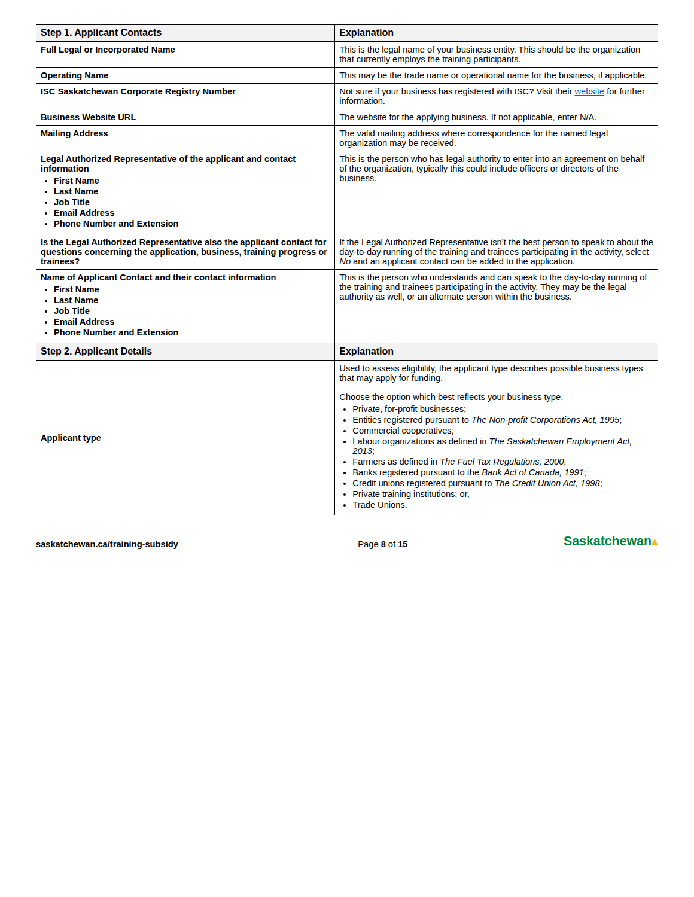| Step 1. Applicant Contacts | Explanation |
| --- | --- |
| Full Legal or Incorporated Name | This is the legal name of your business entity. This should be the organization that currently employs the training participants. |
| Operating Name | This may be the trade name or operational name for the business, if applicable. |
| ISC Saskatchewan Corporate Registry Number | Not sure if your business has registered with ISC? Visit their website for further information. |
| Business Website URL | The website for the applying business. If not applicable, enter N/A. |
| Mailing Address | The valid mailing address where correspondence for the named legal organization may be received. |
| Legal Authorized Representative of the applicant and contact information First Name Last Name Job Title Email Address Phone Number and Extension | This is the person who has legal authority to enter into an agreement on behalf of the organization, typically this could include officers or directors of the business. |
| Is the Legal Authorized Representative also the applicant contact for questions concerning the application, business, training progress or trainees? | If the Legal Authorized Representative isn’t the best person to speak to about the day-to-day running of the training and trainees participating in the activity, select No and an applicant contact can be added to the application. |
| Name of Applicant Contact and their contact information First Name Last Name Job Title Email Address Phone Number and Extension | This is the person who understands and can speak to the day-to-day running of the training and trainees participating in the activity. They may be the legal authority as well, or an alternate person within the business. |
| Step 2. Applicant Details | Explanation |
| Applicant type | Used to assess eligibility, the applicant type describes possible business types that may apply for funding. Choose the option which best reflects your business type. Private, for-profit businesses; Entities registered pursuant to The Non-profit Corporations Act, 1995 ; Commercial cooperatives; Labour organizations as defined in The Saskatchewan Employment Act, 2013 ; Farmers as defined in The Fuel Tax Regulations, 2000 ; Banks registered pursuant to the Bank Act of Canada, 1991 ; Credit unions registered pursuant to The Credit Union Act, 1998 ; Private training institutions; or, Trade Unions. |
saskatchewan.ca/training-subsidy
Page 8 of 15
Saskatchewan▴